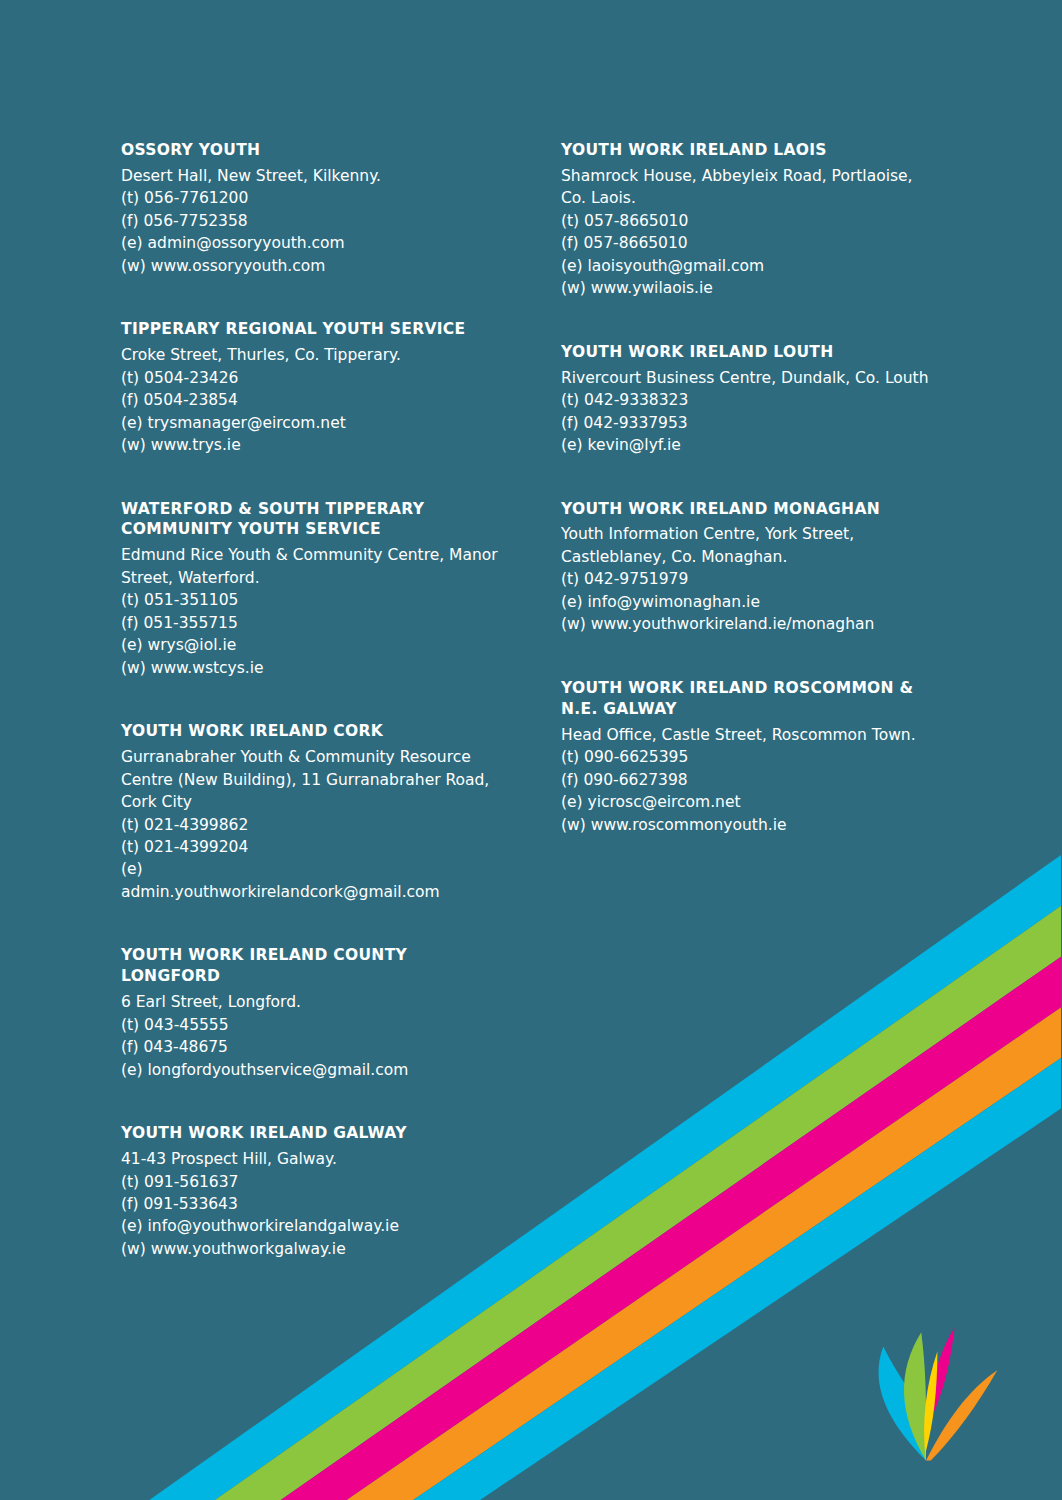Ossory Youth
Desert Hall, New Street, Kilkenny.
(t) 056-7761200
(f) 056-7752358
(e) admin@ossoryyouth.com
(w) www.ossoryyouth.com
Tipperary Regional Youth Service
Croke Street, Thurles, Co. Tipperary.
(t) 0504-23426
(f) 0504-23854
(e) trysmanager@eircom.net
(w) www.trys.ie
Waterford & South Tipperary Community Youth Service
Edmund Rice Youth & Community Centre, Manor Street, Waterford.
(t) 051-351105
(f) 051-355715
(e) wrys@iol.ie
(w) www.wstcys.ie
Youth Work Ireland Cork
Gurranabraher Youth & Community Resource Centre (New Building), 11 Gurranabraher Road, Cork City
(t) 021-4399862
(t) 021-4399204
(e)
admin.youthworkirelandcork@gmail.com
Youth Work Ireland County Longford
6 Earl Street, Longford.
(t) 043-45555
(f) 043-48675
(e) longfordyouthservice@gmail.com
Youth Work Ireland Galway
41-43 Prospect Hill, Galway.
(t) 091-561637
(f) 091-533643
(e) info@youthworkirelandgalway.ie
(w) www.youthworkgalway.ie
Youth Work Ireland Laois
Shamrock House, Abbeyleix Road, Portlaoise, Co. Laois.
(t) 057-8665010
(f) 057-8665010
(e) laoisyouth@gmail.com
(w) www.ywilaois.ie
Youth Work Ireland Louth
Rivercourt Business Centre, Dundalk, Co. Louth
(t) 042-9338323
(f) 042-9337953
(e) kevin@lyf.ie
Youth Work Ireland Monaghan
Youth Information Centre, York Street, Castleblaney, Co. Monaghan.
(t) 042-9751979
(e) info@ywimonaghan.ie
(w) www.youthworkireland.ie/monaghan
Youth Work Ireland Roscommon & N.E. Galway
Head Office, Castle Street, Roscommon Town.
(t) 090-6625395
(f) 090-6627398
(e) yicrosc@eircom.net
(w) www.roscommonyouth.ie